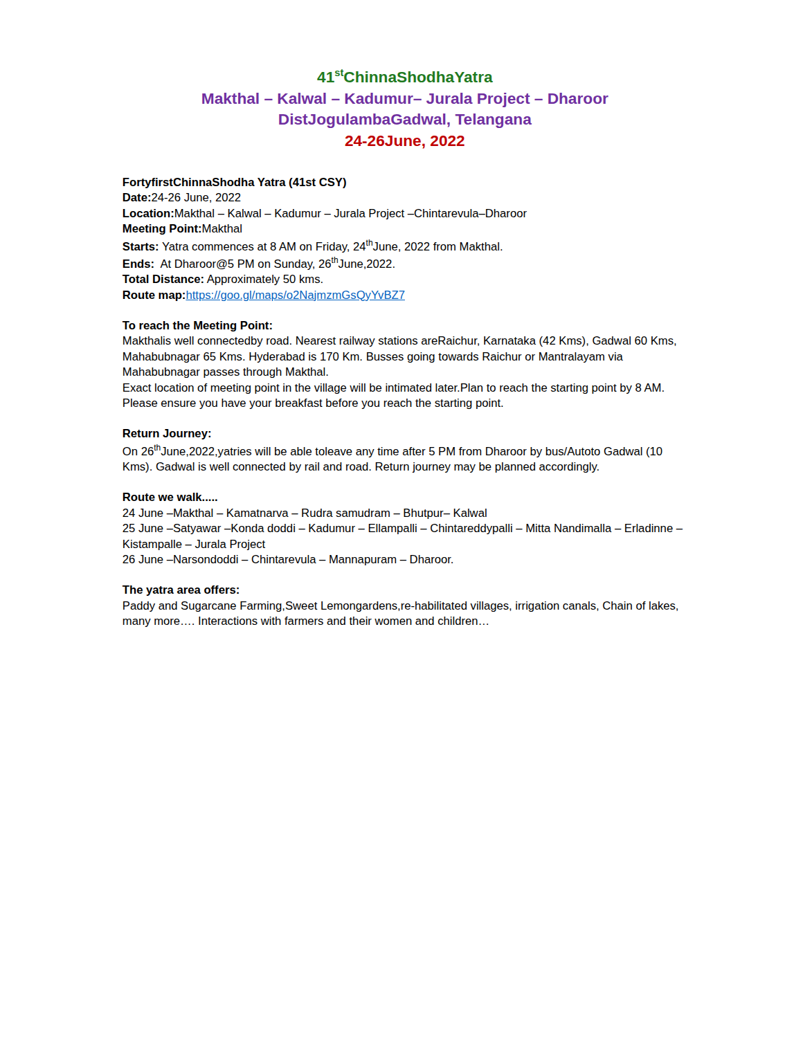41stChinnaShodhaYatra
Makthal – Kalwal – Kadumur– Jurala Project – Dharoor
DistJogulambaGadwal, Telangana
24-26June, 2022
FortyfirstChinnaShodha Yatra (41st CSY)
Date: 24-26 June, 2022
Location: Makthal – Kalwal – Kadumur – Jurala Project –Chintarevula–Dharoor
Meeting Point: Makthal
Starts: Yatra commences at 8 AM on Friday, 24thJune, 2022 from Makthal.
Ends: At Dharoor@5 PM on Sunday, 26thJune,2022.
Total Distance: Approximately 50 kms.
Route map: https://goo.gl/maps/o2NajmzmGsQyYvBZ7
To reach the Meeting Point:
Makthalis well connectedby road. Nearest railway stations areRaichur, Karnataka (42 Kms), Gadwal 60 Kms, Mahabubnagar 65 Kms. Hyderabad is 170 Km. Busses going towards Raichur or Mantralayam via Mahabubnagar passes through Makthal.
Exact location of meeting point in the village will be intimated later.Plan to reach the starting point by 8 AM. Please ensure you have your breakfast before you reach the starting point.
Return Journey:
On 26thJune,2022,yatries will be able toleave any time after 5 PM from Dharoor by bus/Autoto Gadwal (10 Kms). Gadwal is well connected by rail and road. Return journey may be planned accordingly.
Route we walk.....
24 June –Makthal – Kamatnarva – Rudra samudram – Bhutpur– Kalwal
25 June –Satyawar –Konda doddi – Kadumur – Ellampalli – Chintareddypalli – Mitta Nandimalla – Erladinne – Kistampalle – Jurala Project
26 June –Narsondoddi – Chintarevula – Mannapuram – Dharoor.
The yatra area offers:
Paddy and Sugarcane Farming,Sweet Lemongardens,re-habilitated villages, irrigation canals, Chain of lakes, many more…. Interactions with farmers and their women and children…